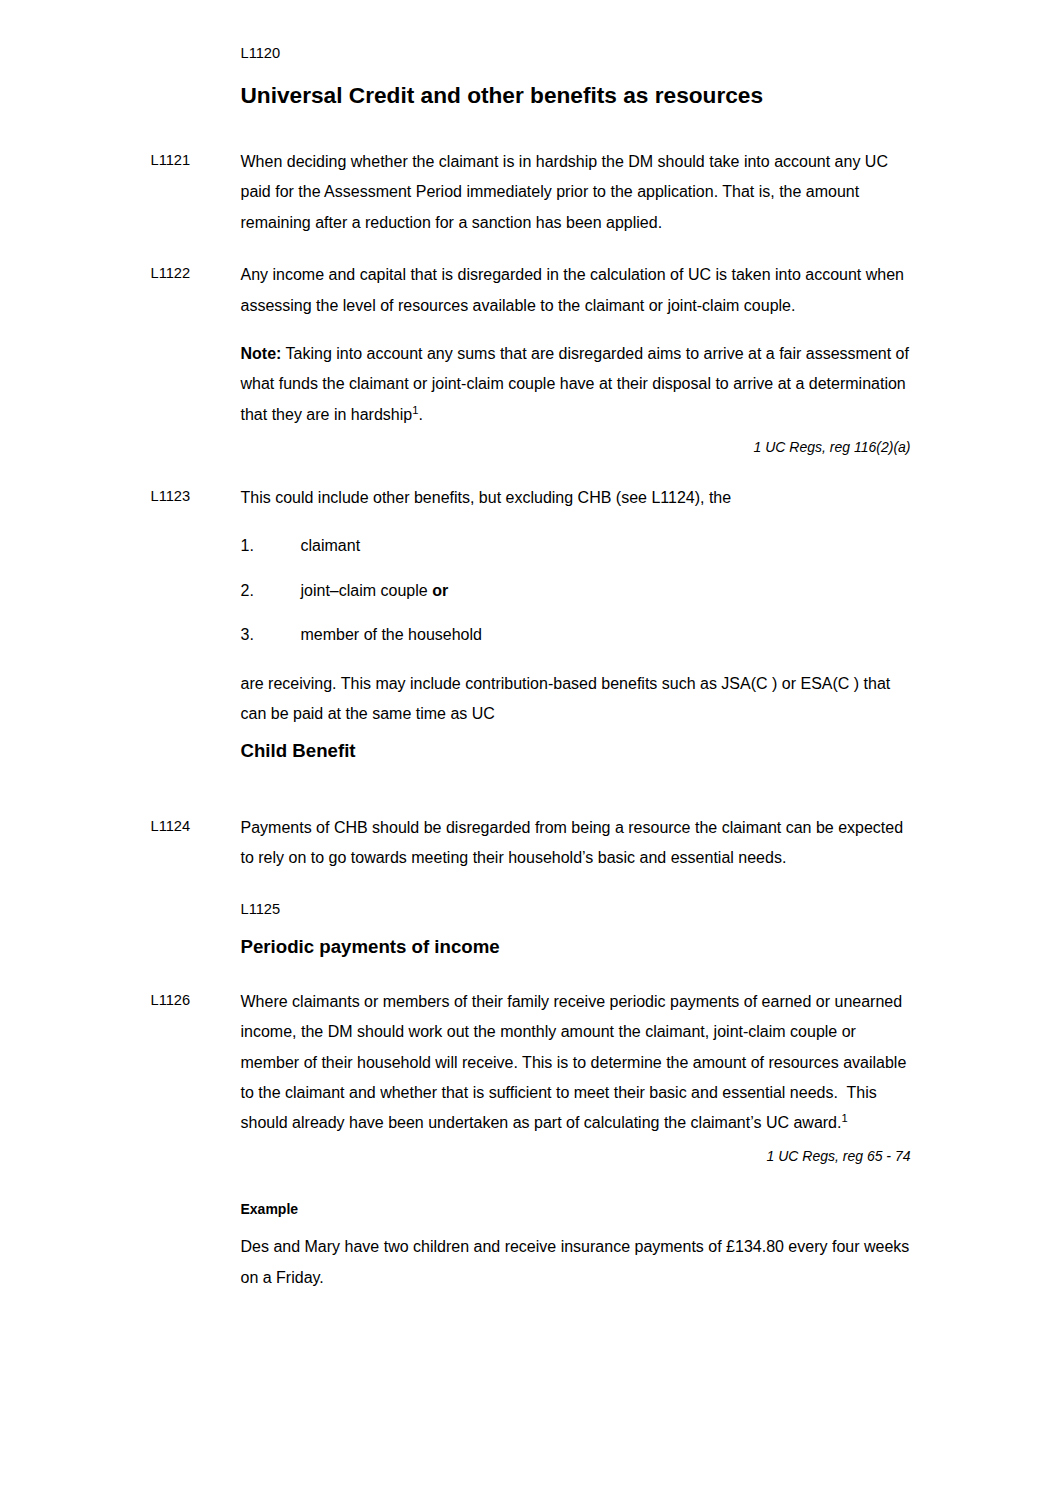L1120
Universal Credit and other benefits as resources
L1121
When deciding whether the claimant is in hardship the DM should take into account any UC paid for the Assessment Period immediately prior to the application. That is, the amount remaining after a reduction for a sanction has been applied.
L1122
Any income and capital that is disregarded in the calculation of UC is taken into account when assessing the level of resources available to the claimant or joint-claim couple.
Note: Taking into account any sums that are disregarded aims to arrive at a fair assessment of what funds the claimant or joint-claim couple have at their disposal to arrive at a determination that they are in hardship1.
1 UC Regs, reg 116(2)(a)
L1123
This could include other benefits, but excluding CHB (see L1124), the
claimant
joint–claim couple or
member of the household
are receiving. This may include contribution-based benefits such as JSA(C ) or ESA(C ) that can be paid at the same time as UC
Child Benefit
L1124
Payments of CHB should be disregarded from being a resource the claimant can be expected to rely on to go towards meeting their household’s basic and essential needs.
L1125
Periodic payments of income
L1126
Where claimants or members of their family receive periodic payments of earned or unearned income, the DM should work out the monthly amount the claimant, joint-claim couple or member of their household will receive. This is to determine the amount of resources available to the claimant and whether that is sufficient to meet their basic and essential needs. This should already have been undertaken as part of calculating the claimant’s UC award.1
1 UC Regs, reg 65 - 74
Example
Des and Mary have two children and receive insurance payments of £134.80 every four weeks on a Friday.